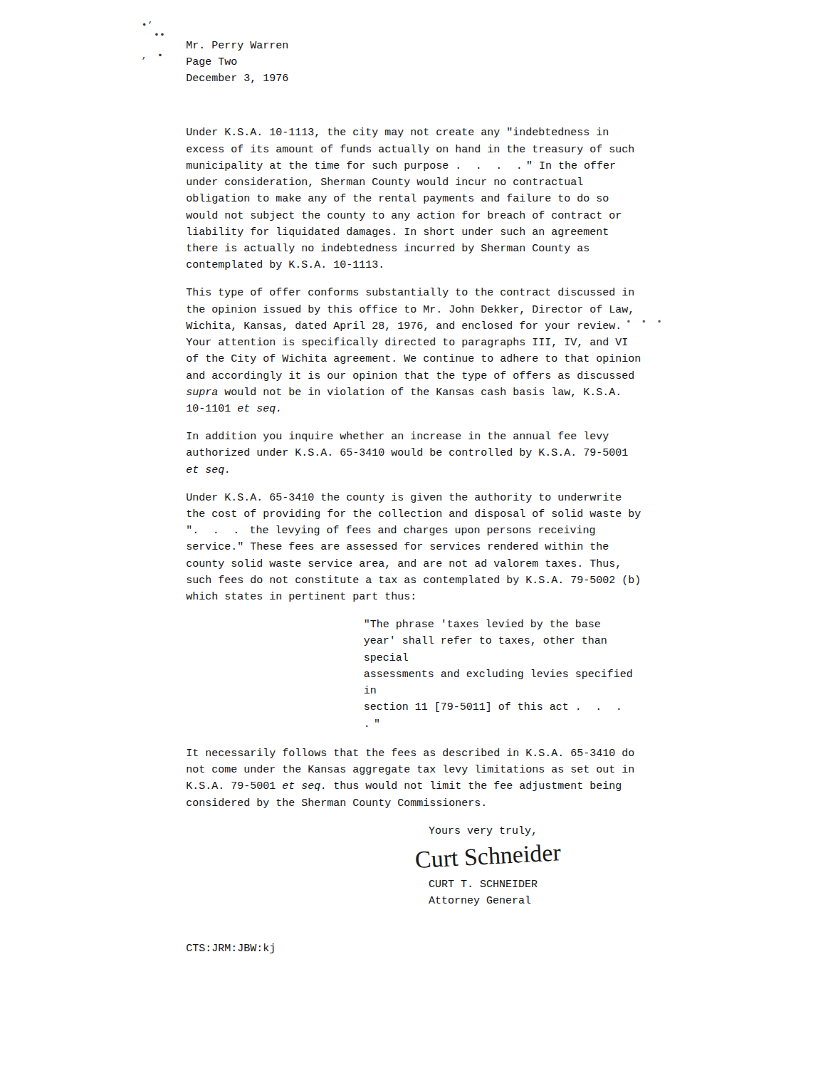•’
••
, •
• • •
Mr. Perry Warren Page Two December 3, 1976
Under K.S.A. 10-1113, the city may not create any "indebtedness in excess of its amount of funds actually on hand in the treasury of such municipality at the time for such purpose . . . ." In the offer under consideration, Sherman County would incur no contractual obligation to make any of the rental payments and failure to do so would not subject the county to any action for breach of contract or liability for liquidated damages. In short under such an agreement there is actually no indebtedness incurred by Sherman County as contemplated by K.S.A. 10-1113.
This type of offer conforms substantially to the contract discussed in the opinion issued by this office to Mr. John Dekker, Director of Law, Wichita, Kansas, dated April 28, 1976, and enclosed for your review. Your attention is specifically directed to paragraphs III, IV, and VI of the City of Wichita agreement. We continue to adhere to that opinion and accordingly it is our opinion that the type of offers as discussed supra would not be in violation of the Kansas cash basis law, K.S.A. 10-1101 et seq.
In addition you inquire whether an increase in the annual fee levy authorized under K.S.A. 65-3410 would be controlled by K.S.A. 79-5001 et seq.
Under K.S.A. 65-3410 the county is given the authority to underwrite the cost of providing for the collection and disposal of solid waste by ". . . the levying of fees and charges upon persons receiving service." These fees are assessed for services rendered within the county solid waste service area, and are not ad valorem taxes. Thus, such fees do not constitute a tax as contemplated by K.S.A. 79-5002 (b) which states in pertinent part thus:
"The phrase 'taxes levied by the base year' shall refer to taxes, other than special assessments and excluding levies specified in section 11 [79-5011] of this act . . . ."
It necessarily follows that the fees as described in K.S.A. 65-3410 do not come under the Kansas aggregate tax levy limitations as set out in K.S.A. 79-5001 et seq. thus would not limit the fee adjustment being considered by the Sherman County Commissioners.
Yours very truly,
Curt Schneider
CURT T. SCHNEIDER Attorney General
CTS:JRM:JBW:kj